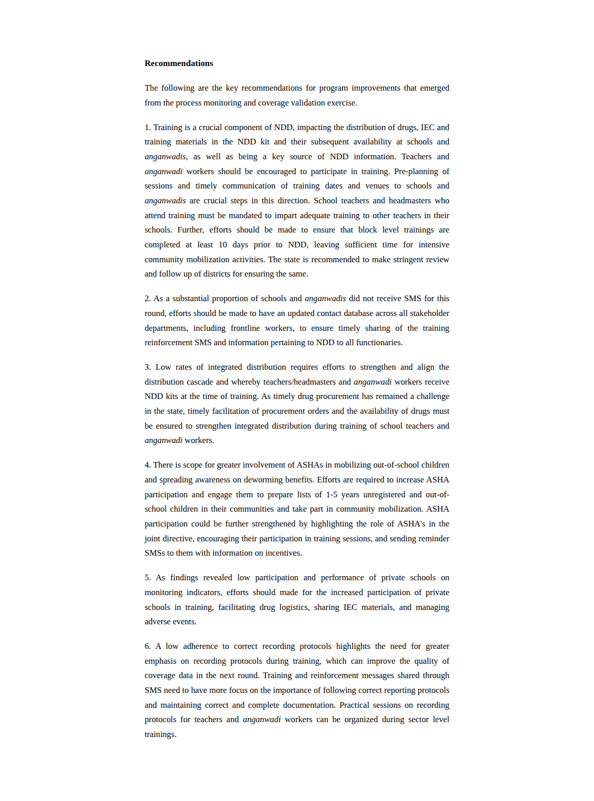Recommendations
The following are the key recommendations for program improvements that emerged from the process monitoring and coverage validation exercise.
1. Training is a crucial component of NDD, impacting the distribution of drugs, IEC and training materials in the NDD kit and their subsequent availability at schools and anganwadis, as well as being a key source of NDD information. Teachers and anganwadi workers should be encouraged to participate in training. Pre-planning of sessions and timely communication of training dates and venues to schools and anganwadis are crucial steps in this direction. School teachers and headmasters who attend training must be mandated to impart adequate training to other teachers in their schools. Further, efforts should be made to ensure that block level trainings are completed at least 10 days prior to NDD, leaving sufficient time for intensive community mobilization activities. The state is recommended to make stringent review and follow up of districts for ensuring the same.
2. As a substantial proportion of schools and anganwadis did not receive SMS for this round, efforts should be made to have an updated contact database across all stakeholder departments, including frontline workers, to ensure timely sharing of the training reinforcement SMS and information pertaining to NDD to all functionaries.
3. Low rates of integrated distribution requires efforts to strengthen and align the distribution cascade and whereby teachers/headmasters and anganwadi workers receive NDD kits at the time of training. As timely drug procurement has remained a challenge in the state, timely facilitation of procurement orders and the availability of drugs must be ensured to strengthen integrated distribution during training of school teachers and anganwadi workers.
4. There is scope for greater involvement of ASHAs in mobilizing out-of-school children and spreading awareness on deworming benefits. Efforts are required to increase ASHA participation and engage them to prepare lists of 1-5 years unregistered and out-of-school children in their communities and take part in community mobilization. ASHA participation could be further strengthened by highlighting the role of ASHA's in the joint directive, encouraging their participation in training sessions, and sending reminder SMSs to them with information on incentives.
5. As findings revealed low participation and performance of private schools on monitoring indicators, efforts should made for the increased participation of private schools in training, facilitating drug logistics, sharing IEC materials, and managing adverse events.
6. A low adherence to correct recording protocols highlights the need for greater emphasis on recording protocols during training, which can improve the quality of coverage data in the next round. Training and reinforcement messages shared through SMS need to have more focus on the importance of following correct reporting protocols and maintaining correct and complete documentation. Practical sessions on recording protocols for teachers and anganwadi workers can be organized during sector level trainings.